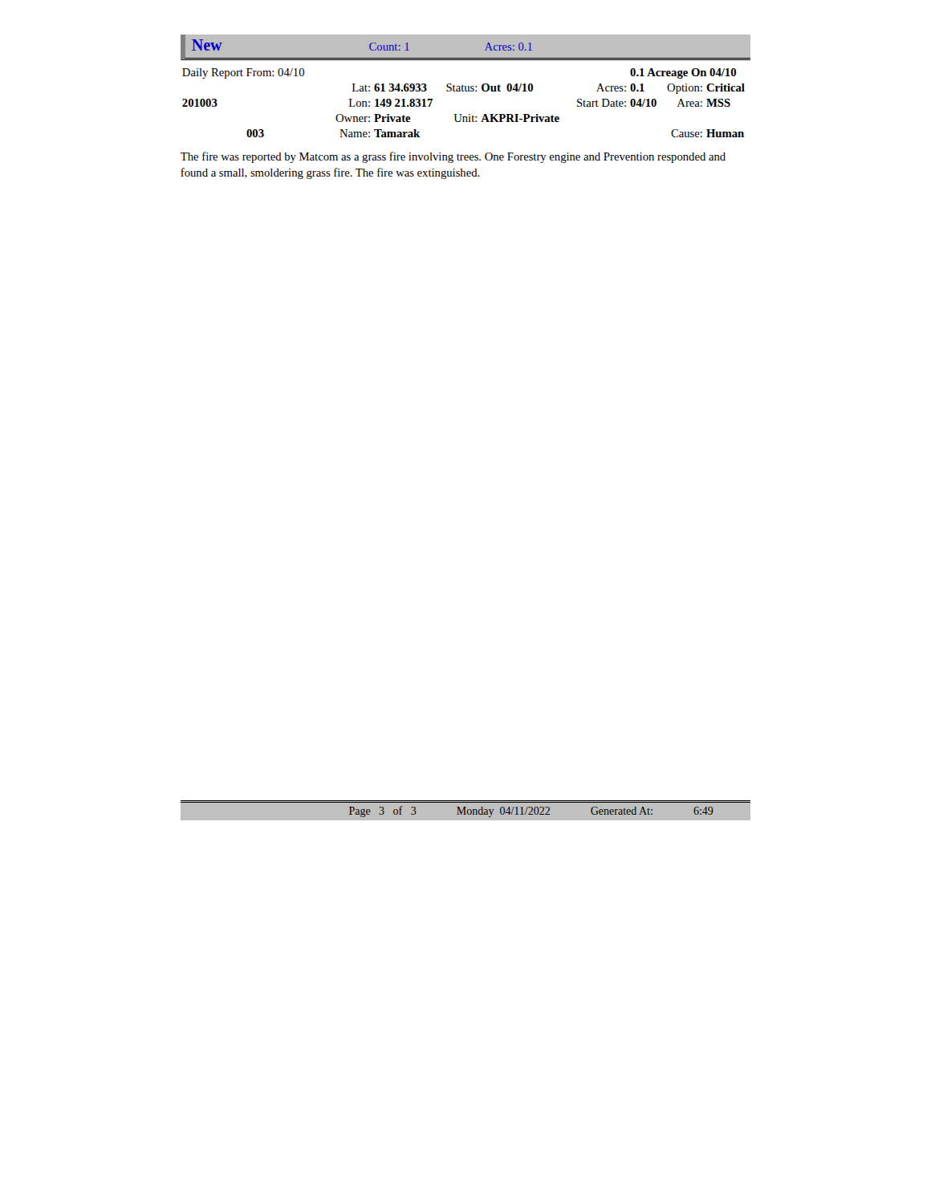New
Count: 1
Acres: 0.1
| Daily Report From: 04/10 | | | | | | 0.1 Acreage On 04/10 |
| | Lat: | 61 34.6933 | Status: | Out 04/10 | Acres: | 0.1 | Option: | Critical |
| 201003 | Lon: | 149 21.8317 | | | Start Date: | 04/10 | Area: | MSS |
| | Owner: | Private | Unit: | AKPRI-Private | | | | |
| 003 | Name: | Tamarak | | | | | Cause: | Human |
The fire was reported by Matcom as a grass fire involving trees. One Forestry engine and Prevention responded and found a small, smoldering grass fire. The fire was extinguished.
Page 3 of 3 Monday 04/11/2022 Generated At: 6:49